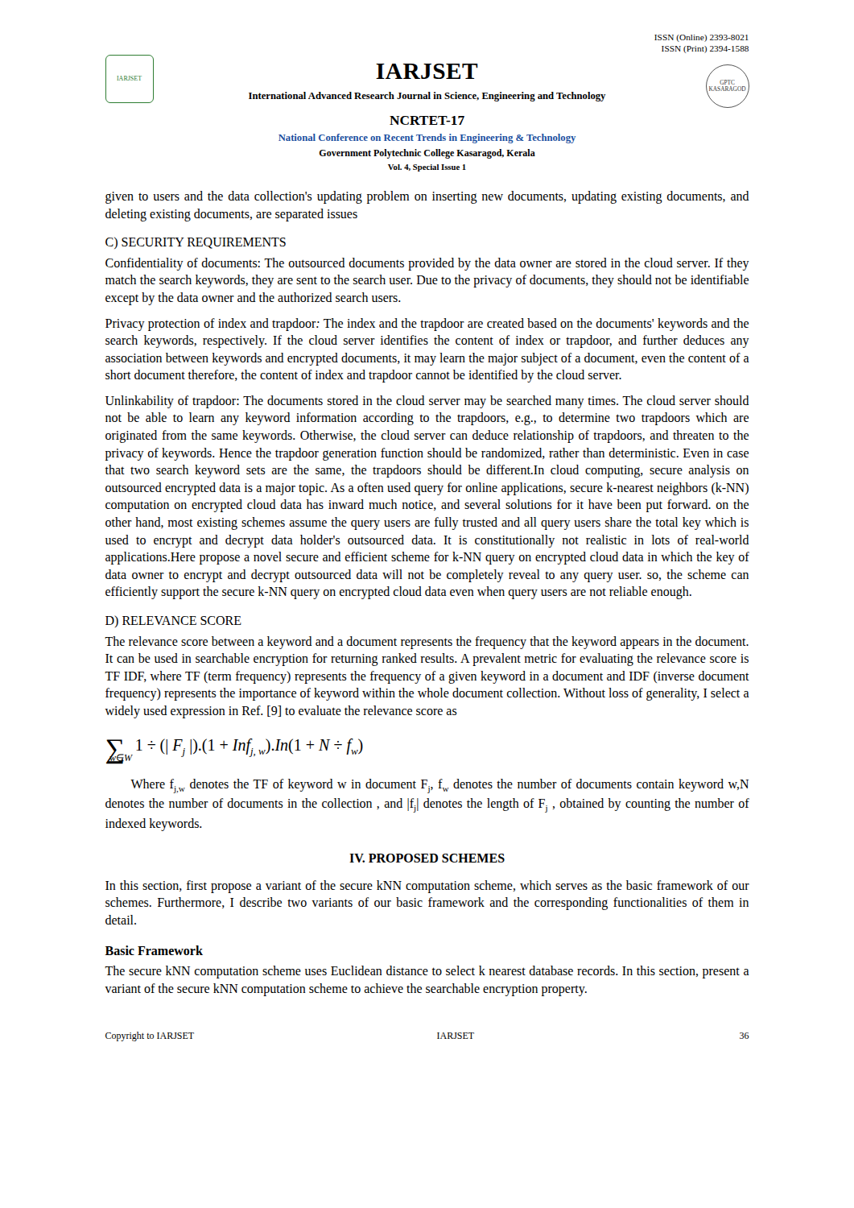IARJSET
GPTC
KASARAGOD
ISSN (Online) 2393-8021
ISSN (Print) 2394-1588
IARJSET
International Advanced Research Journal in Science, Engineering and Technology
NCRTET-17
National Conference on Recent Trends in Engineering & Technology
Government Polytechnic College Kasaragod, Kerala
Vol. 4, Special Issue 1
given to users and the data collection's updating problem on inserting new documents, updating existing documents, and deleting existing documents, are separated issues
C) SECURITY REQUIREMENTS
Confidentiality of documents: The outsourced documents provided by the data owner are stored in the cloud server. If they match the search keywords, they are sent to the search user. Due to the privacy of documents, they should not be identifiable except by the data owner and the authorized search users.
Privacy protection of index and trapdoor: The index and the trapdoor are created based on the documents' keywords and the search keywords, respectively. If the cloud server identifies the content of index or trapdoor, and further deduces any association between keywords and encrypted documents, it may learn the major subject of a document, even the content of a short document therefore, the content of index and trapdoor cannot be identified by the cloud server.
Unlinkability of trapdoor: The documents stored in the cloud server may be searched many times. The cloud server should not be able to learn any keyword information according to the trapdoors, e.g., to determine two trapdoors which are originated from the same keywords. Otherwise, the cloud server can deduce relationship of trapdoors, and threaten to the privacy of keywords. Hence the trapdoor generation function should be randomized, rather than deterministic. Even in case that two search keyword sets are the same, the trapdoors should be different.In cloud computing, secure analysis on outsourced encrypted data is a major topic. As a often used query for online applications, secure k-nearest neighbors (k-NN) computation on encrypted cloud data has inward much notice, and several solutions for it have been put forward. on the other hand, most existing schemes assume the query users are fully trusted and all query users share the total key which is used to encrypt and decrypt data holder's outsourced data. It is constitutionally not realistic in lots of real-world applications.Here propose a novel secure and efficient scheme for k-NN query on encrypted cloud data in which the key of data owner to encrypt and decrypt outsourced data will not be completely reveal to any query user. so, the scheme can efficiently support the secure k-NN query on encrypted cloud data even when query users are not reliable enough.
D) RELEVANCE SCORE
The relevance score between a keyword and a document represents the frequency that the keyword appears in the document. It can be used in searchable encryption for returning ranked results. A prevalent metric for evaluating the relevance score is TF IDF, where TF (term frequency) represents the frequency of a given keyword in a document and IDF (inverse document frequency) represents the importance of keyword within the whole document collection. Without loss of generality, I select a widely used expression in Ref. [9] to evaluate the relevance score as
∑w∈W1 ÷ (| Fj |).(1 + Infj, w).In(1 + N ÷ fw)
Where fj,w denotes the TF of keyword w in document Fj, fw denotes the number of documents contain keyword w,N denotes the number of documents in the collection , and |fj| denotes the length of Fj , obtained by counting the number of indexed keywords.
IV. PROPOSED SCHEMES
In this section, first propose a variant of the secure kNN computation scheme, which serves as the basic framework of our schemes. Furthermore, I describe two variants of our basic framework and the corresponding functionalities of them in detail.
Basic Framework
The secure kNN computation scheme uses Euclidean distance to select k nearest database records. In this section, present a variant of the secure kNN computation scheme to achieve the searchable encryption property.
Copyright to IARJSET
IARJSET
36